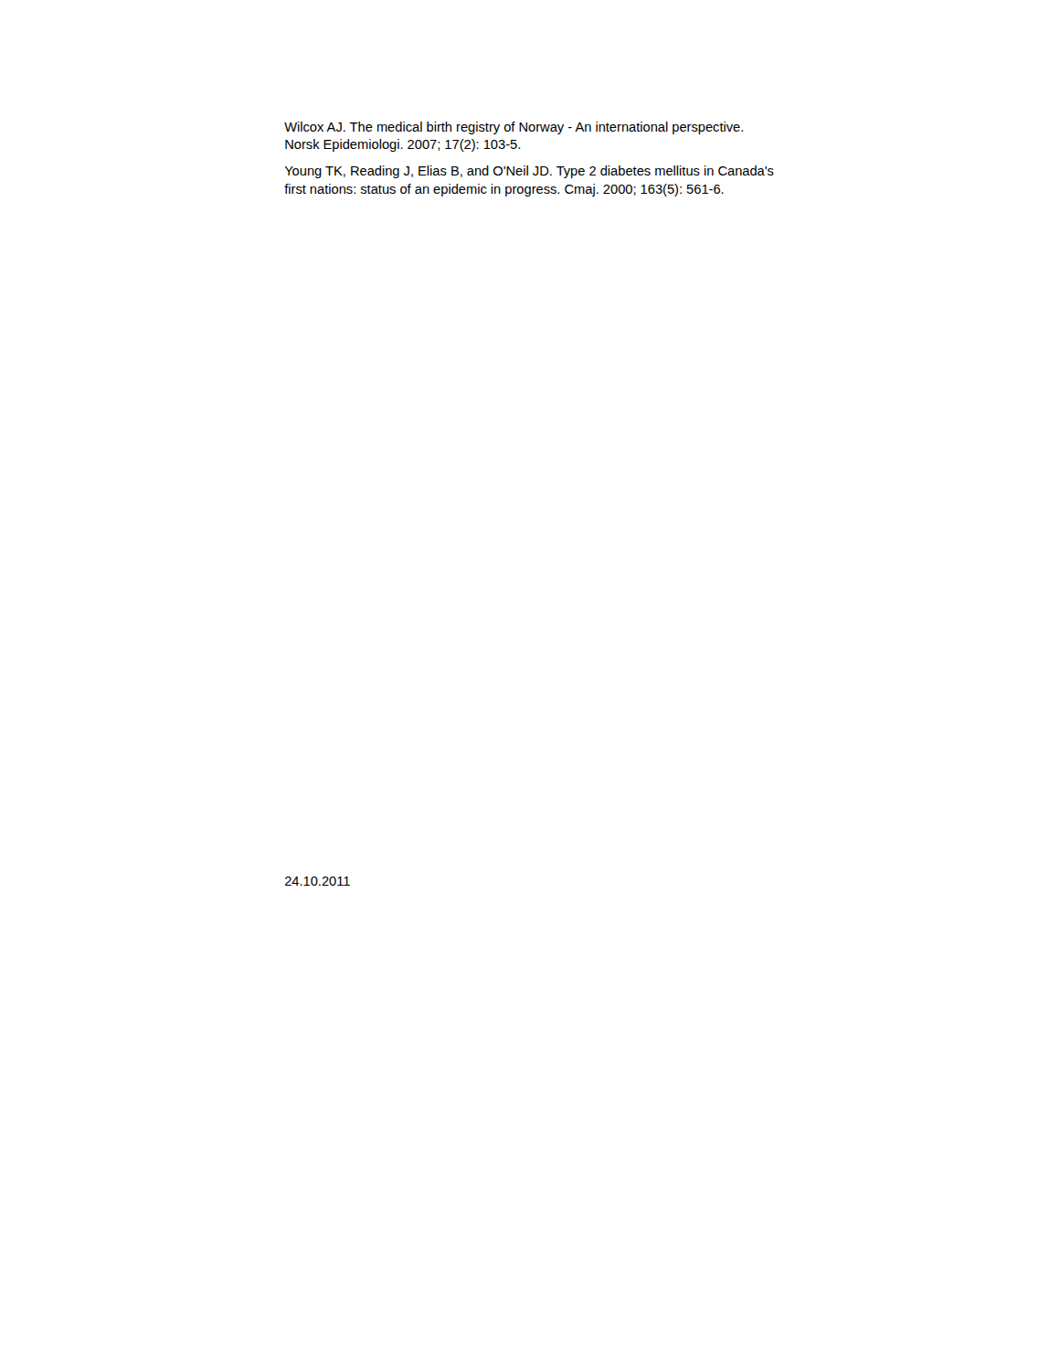Wilcox AJ. The medical birth registry of Norway - An international perspective. Norsk Epidemiologi. 2007; 17(2): 103-5.
Young TK, Reading J, Elias B, and O'Neil JD. Type 2 diabetes mellitus in Canada's first nations: status of an epidemic in progress. Cmaj. 2000; 163(5): 561-6.
24.10.2011